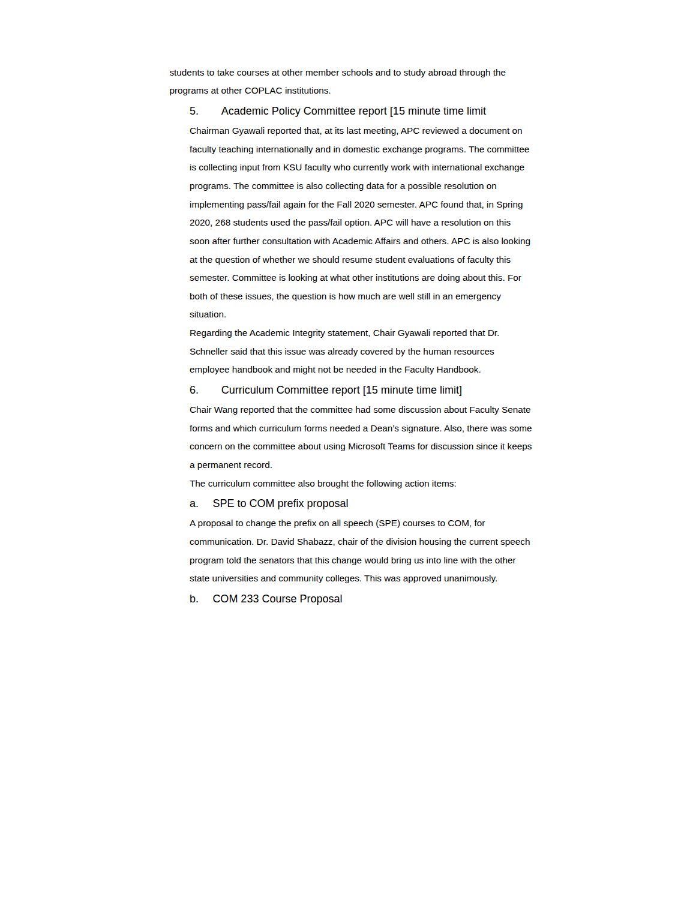students to take courses at other member schools and to study abroad through the programs at other COPLAC institutions.
5. Academic Policy Committee report [15 minute time limit
Chairman Gyawali reported that, at its last meeting, APC reviewed a document on faculty teaching internationally and in domestic exchange programs. The committee is collecting input from KSU faculty who currently work with international exchange programs. The committee is also collecting data for a possible resolution on implementing pass/fail again for the Fall 2020 semester. APC found that, in Spring 2020, 268 students used the pass/fail option. APC will have a resolution on this soon after further consultation with Academic Affairs and others. APC is also looking at the question of whether we should resume student evaluations of faculty this semester. Committee is looking at what other institutions are doing about this. For both of these issues, the question is how much are well still in an emergency situation.
Regarding the Academic Integrity statement, Chair Gyawali reported that Dr. Schneller said that this issue was already covered by the human resources employee handbook and might not be needed in the Faculty Handbook.
6. Curriculum Committee report [15 minute time limit]
Chair Wang reported that the committee had some discussion about Faculty Senate forms and which curriculum forms needed a Dean’s signature. Also, there was some concern on the committee about using Microsoft Teams for discussion since it keeps a permanent record.
The curriculum committee also brought the following action items:
a. SPE to COM prefix proposal
A proposal to change the prefix on all speech (SPE) courses to COM, for communication. Dr. David Shabazz, chair of the division housing the current speech program told the senators that this change would bring us into line with the other state universities and community colleges. This was approved unanimously.
b. COM 233 Course Proposal